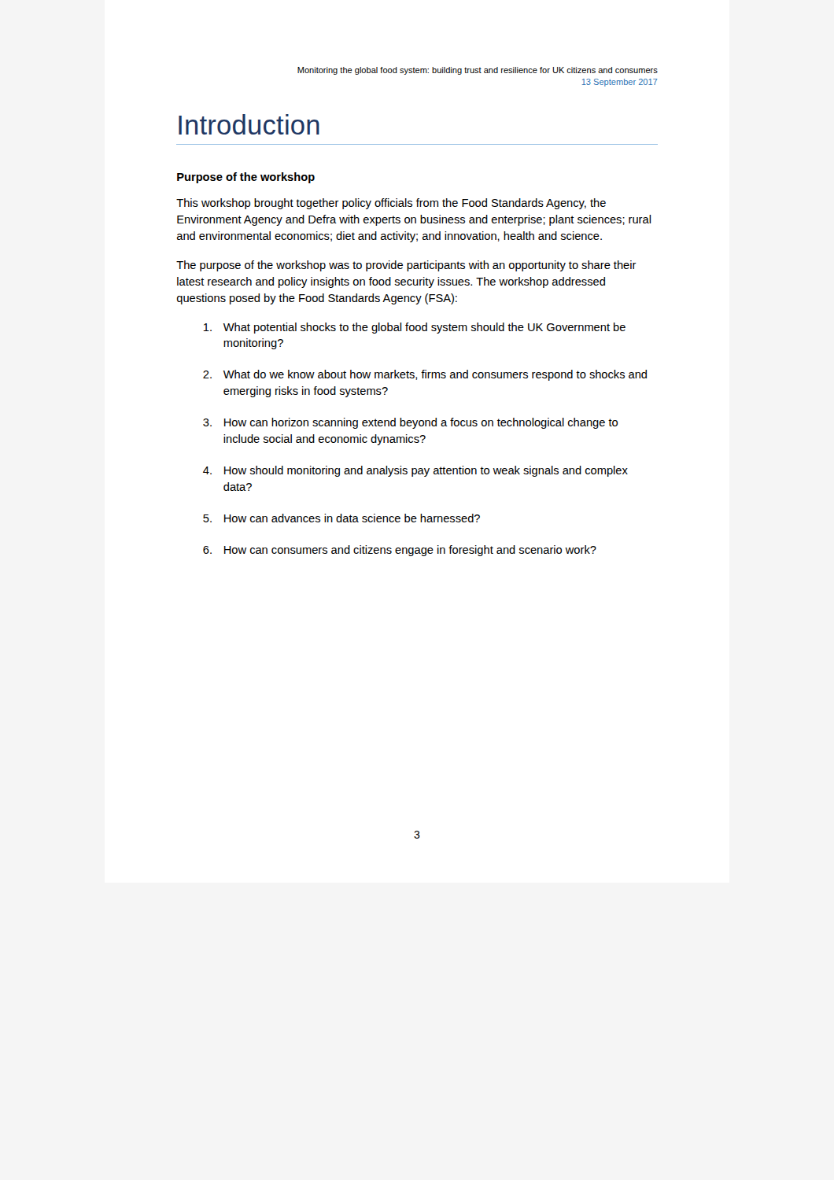Monitoring the global food system: building trust and resilience for UK citizens and consumers
13 September 2017
Introduction
Purpose of the workshop
This workshop brought together policy officials from the Food Standards Agency, the Environment Agency and Defra with experts on business and enterprise; plant sciences; rural and environmental economics; diet and activity; and innovation, health and science.
The purpose of the workshop was to provide participants with an opportunity to share their latest research and policy insights on food security issues. The workshop addressed questions posed by the Food Standards Agency (FSA):
What potential shocks to the global food system should the UK Government be monitoring?
What do we know about how markets, firms and consumers respond to shocks and emerging risks in food systems?
How can horizon scanning extend beyond a focus on technological change to include social and economic dynamics?
How should monitoring and analysis pay attention to weak signals and complex data?
How can advances in data science be harnessed?
How can consumers and citizens engage in foresight and scenario work?
3